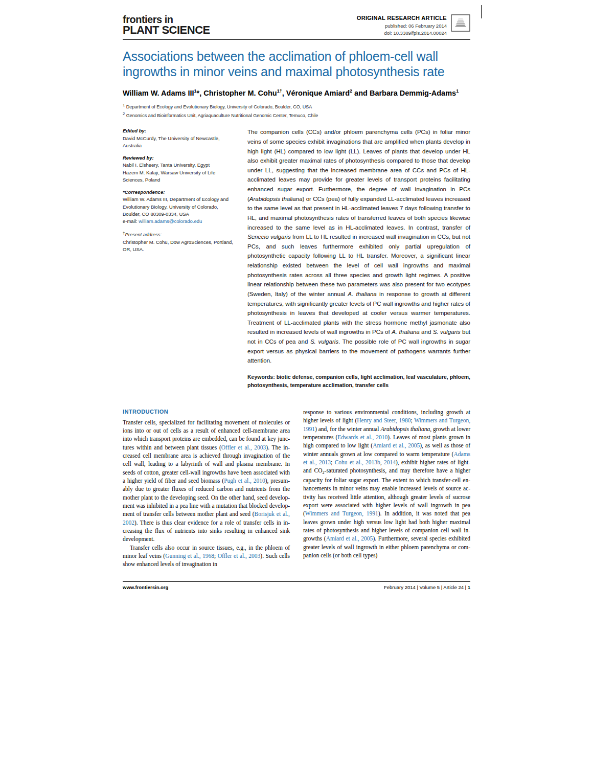frontiers in
PLANT SCIENCE
ORIGINAL RESEARCH ARTICLE
published: 06 February 2014
doi: 10.3389/fpls.2014.00024
Associations between the acclimation of phloem-cell wall ingrowths in minor veins and maximal photosynthesis rate
William W. Adams III1*, Christopher M. Cohu1†, Véronique Amiard2 and Barbara Demmig-Adams1
1 Department of Ecology and Evolutionary Biology, University of Colorado, Boulder, CO, USA
2 Genomics and Bioinformatics Unit, Agriaquaculture Nutritional Genomic Center, Temuco, Chile
Edited by:
David McCurdy, The University of Newcastle, Australia
Reviewed by:
Nabil I. Elsheery, Tanta University, Egypt
Hazem M. Kalaji, Warsaw University of Life Sciences, Poland
*Correspondence:
William W. Adams III, Department of Ecology and Evolutionary Biology, University of Colorado, Boulder, CO 80309-0334, USA
e-mail: william.adams@colorado.edu
†Present address:
Christopher M. Cohu, Dow AgroSciences, Portland, OR, USA.
The companion cells (CCs) and/or phloem parenchyma cells (PCs) in foliar minor veins of some species exhibit invaginations that are amplified when plants develop in high light (HL) compared to low light (LL). Leaves of plants that develop under HL also exhibit greater maximal rates of photosynthesis compared to those that develop under LL, suggesting that the increased membrane area of CCs and PCs of HL-acclimated leaves may provide for greater levels of transport proteins facilitating enhanced sugar export. Furthermore, the degree of wall invagination in PCs (Arabidopsis thaliana) or CCs (pea) of fully expanded LL-acclimated leaves increased to the same level as that present in HL-acclimated leaves 7 days following transfer to HL, and maximal photosynthesis rates of transferred leaves of both species likewise increased to the same level as in HL-acclimated leaves. In contrast, transfer of Senecio vulgaris from LL to HL resulted in increased wall invagination in CCs, but not PCs, and such leaves furthermore exhibited only partial upregulation of photosynthetic capacity following LL to HL transfer. Moreover, a significant linear relationship existed between the level of cell wall ingrowths and maximal photosynthesis rates across all three species and growth light regimes. A positive linear relationship between these two parameters was also present for two ecotypes (Sweden, Italy) of the winter annual A. thaliana in response to growth at different temperatures, with significantly greater levels of PC wall ingrowths and higher rates of photosynthesis in leaves that developed at cooler versus warmer temperatures. Treatment of LL-acclimated plants with the stress hormone methyl jasmonate also resulted in increased levels of wall ingrowths in PCs of A. thaliana and S. vulgaris but not in CCs of pea and S. vulgaris. The possible role of PC wall ingrowths in sugar export versus as physical barriers to the movement of pathogens warrants further attention.
Keywords: biotic defense, companion cells, light acclimation, leaf vasculature, phloem, photosynthesis, temperature acclimation, transfer cells
INTRODUCTION
Transfer cells, specialized for facilitating movement of molecules or ions into or out of cells as a result of enhanced cell-membrane area into which transport proteins are embedded, can be found at key junctures within and between plant tissues (Offler et al., 2003). The increased cell membrane area is achieved through invagination of the cell wall, leading to a labyrinth of wall and plasma membrane. In seeds of cotton, greater cell-wall ingrowths have been associated with a higher yield of fiber and seed biomass (Pugh et al., 2010), presumably due to greater fluxes of reduced carbon and nutrients from the mother plant to the developing seed. On the other hand, seed development was inhibited in a pea line with a mutation that blocked development of transfer cells between mother plant and seed (Borisjuk et al., 2002). There is thus clear evidence for a role of transfer cells in increasing the flux of nutrients into sinks resulting in enhanced sink development.
Transfer cells also occur in source tissues, e.g., in the phloem of minor leaf veins (Gunning et al., 1968; Offler et al., 2003). Such cells show enhanced levels of invagination in
response to various environmental conditions, including growth at higher levels of light (Henry and Steer, 1980; Wimmers and Turgeon, 1991) and, for the winter annual Arabidopsis thaliana, growth at lower temperatures (Edwards et al., 2010). Leaves of most plants grown in high compared to low light (Amiard et al., 2005), as well as those of winter annuals grown at low compared to warm temperature (Adams et al., 2013; Cohu et al., 2013b, 2014), exhibit higher rates of light- and CO2-saturated photosynthesis, and may therefore have a higher capacity for foliar sugar export. The extent to which transfer-cell enhancements in minor veins may enable increased levels of source activity has received little attention, although greater levels of sucrose export were associated with higher levels of wall ingrowth in pea (Wimmers and Turgeon, 1991). In addition, it was noted that pea leaves grown under high versus low light had both higher maximal rates of photosynthesis and higher levels of companion cell wall ingrowths (Amiard et al., 2005). Furthermore, several species exhibited greater levels of wall ingrowth in either phloem parenchyma or companion cells (or both cell types)
www.frontiersin.org
February 2014 | Volume 5 | Article 24 | 1